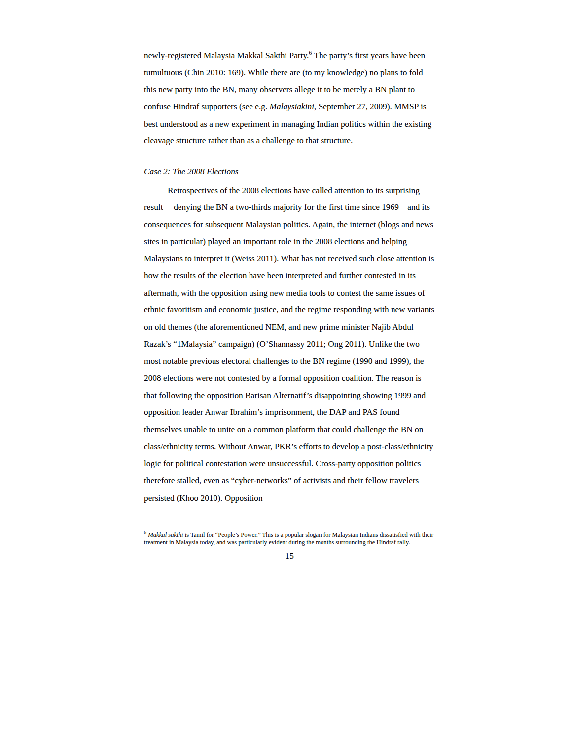newly-registered Malaysia Makkal Sakthi Party.6 The party’s first years have been tumultuous (Chin 2010: 169). While there are (to my knowledge) no plans to fold this new party into the BN, many observers allege it to be merely a BN plant to confuse Hindraf supporters (see e.g. Malaysiakini, September 27, 2009). MMSP is best understood as a new experiment in managing Indian politics within the existing cleavage structure rather than as a challenge to that structure.
Case 2: The 2008 Elections
Retrospectives of the 2008 elections have called attention to its surprising result— denying the BN a two-thirds majority for the first time since 1969—and its consequences for subsequent Malaysian politics. Again, the internet (blogs and news sites in particular) played an important role in the 2008 elections and helping Malaysians to interpret it (Weiss 2011). What has not received such close attention is how the results of the election have been interpreted and further contested in its aftermath, with the opposition using new media tools to contest the same issues of ethnic favoritism and economic justice, and the regime responding with new variants on old themes (the aforementioned NEM, and new prime minister Najib Abdul Razak’s “1Malaysia” campaign) (O’Shannassy 2011; Ong 2011). Unlike the two most notable previous electoral challenges to the BN regime (1990 and 1999), the 2008 elections were not contested by a formal opposition coalition. The reason is that following the opposition Barisan Alternatif’s disappointing showing 1999 and opposition leader Anwar Ibrahim’s imprisonment, the DAP and PAS found themselves unable to unite on a common platform that could challenge the BN on class/ethnicity terms. Without Anwar, PKR’s efforts to develop a post-class/ethnicity logic for political contestation were unsuccessful. Cross-party opposition politics therefore stalled, even as “cyber-networks” of activists and their fellow travelers persisted (Khoo 2010). Opposition
6 Makkal sakthi is Tamil for “People’s Power.” This is a popular slogan for Malaysian Indians dissatisfied with their treatment in Malaysia today, and was particularly evident during the months surrounding the Hindraf rally.
15